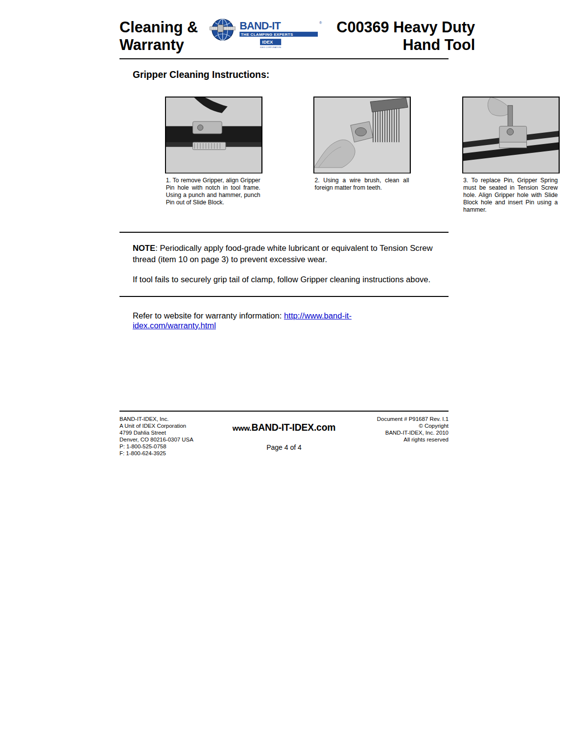Cleaning &
Warranty
BAND-IT ® THE CLAMPING EXPERTS IDEX IDEX CORPORATION
C00369 Heavy Duty
Hand Tool
Gripper Cleaning Instructions:
1. To remove Gripper, align Gripper Pin hole with notch in tool frame. Using a punch and hammer, punch Pin out of Slide Block.
2. Using a wire brush, clean all foreign matter from teeth.
3. To replace Pin, Gripper Spring must be seated in Tension Screw hole. Align Gripper hole with Slide Block hole and insert Pin using a hammer.
NOTE: Periodically apply food-grade white lubricant or equivalent to Tension Screw thread (item 10 on page 3) to prevent excessive wear.
If tool fails to securely grip tail of clamp, follow Gripper cleaning instructions above.
Refer to website for warranty information: http://www.band-it-idex.com/warranty.html
BAND-IT-IDEX, Inc.
A Unit of IDEX Corporation
4799 Dahlia Street
Denver, CO 80216-0307 USA
P: 1-800-525-0758
F: 1-800-624-3925
www. BAND-IT-IDEX.com
Page 4 of 4
Document # P91687 Rev. I.1
© Copyright
BAND-IT-IDEX, Inc. 2010
All rights reserved